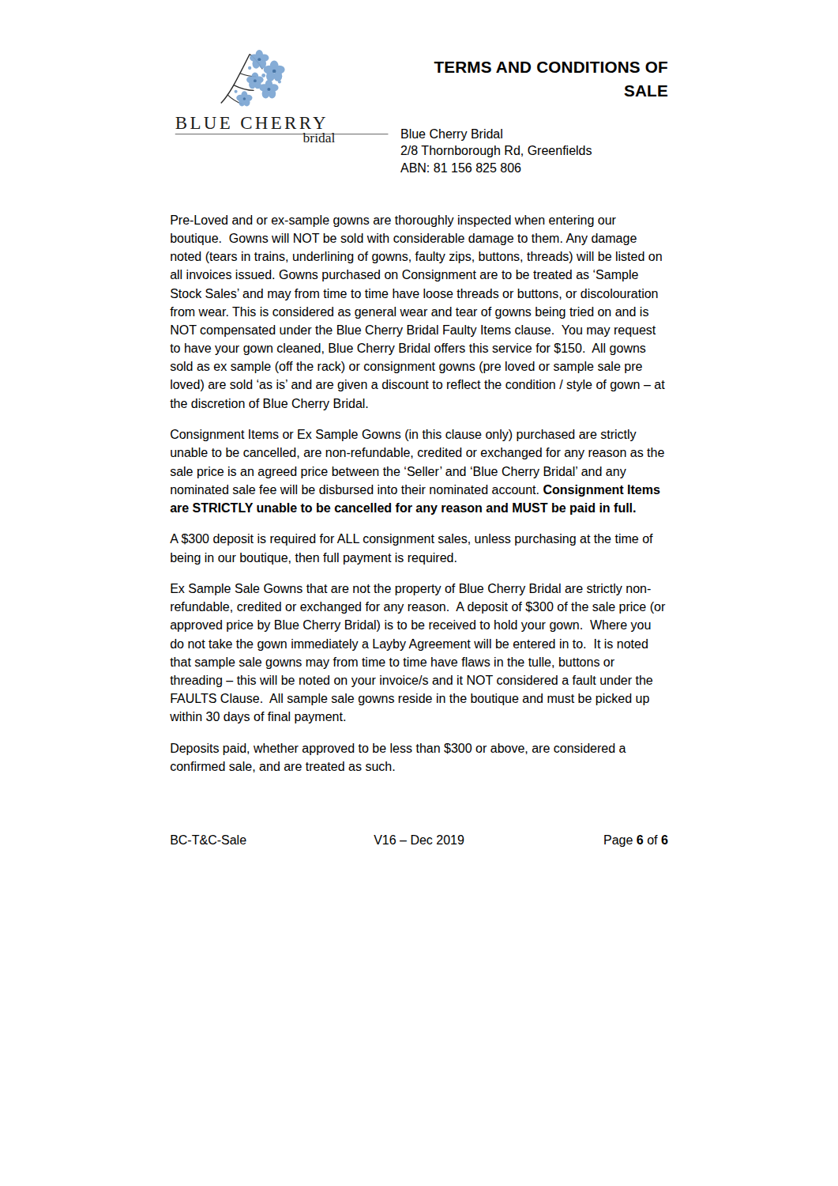BLUE CHERRY bridal
TERMS AND CONDITIONS OF SALE
Blue Cherry Bridal
2/8 Thornborough Rd, Greenfields
ABN: 81 156 825 806
Pre-Loved and or ex-sample gowns are thoroughly inspected when entering our boutique. Gowns will NOT be sold with considerable damage to them. Any damage noted (tears in trains, underlining of gowns, faulty zips, buttons, threads) will be listed on all invoices issued. Gowns purchased on Consignment are to be treated as ‘Sample Stock Sales’ and may from time to time have loose threads or buttons, or discolouration from wear. This is considered as general wear and tear of gowns being tried on and is NOT compensated under the Blue Cherry Bridal Faulty Items clause. You may request to have your gown cleaned, Blue Cherry Bridal offers this service for $150. All gowns sold as ex sample (off the rack) or consignment gowns (pre loved or sample sale pre loved) are sold ‘as is’ and are given a discount to reflect the condition / style of gown – at the discretion of Blue Cherry Bridal.
Consignment Items or Ex Sample Gowns (in this clause only) purchased are strictly unable to be cancelled, are non-refundable, credited or exchanged for any reason as the sale price is an agreed price between the ‘Seller’ and ‘Blue Cherry Bridal’ and any nominated sale fee will be disbursed into their nominated account. Consignment Items are STRICTLY unable to be cancelled for any reason and MUST be paid in full.
A $300 deposit is required for ALL consignment sales, unless purchasing at the time of being in our boutique, then full payment is required.
Ex Sample Sale Gowns that are not the property of Blue Cherry Bridal are strictly non-refundable, credited or exchanged for any reason. A deposit of $300 of the sale price (or approved price by Blue Cherry Bridal) is to be received to hold your gown. Where you do not take the gown immediately a Layby Agreement will be entered in to. It is noted that sample sale gowns may from time to time have flaws in the tulle, buttons or threading – this will be noted on your invoice/s and it NOT considered a fault under the FAULTS Clause. All sample sale gowns reside in the boutique and must be picked up within 30 days of final payment.
Deposits paid, whether approved to be less than $300 or above, are considered a confirmed sale, and are treated as such.
BC-T&C-Sale
V16 – Dec 2019
Page 6 of 6